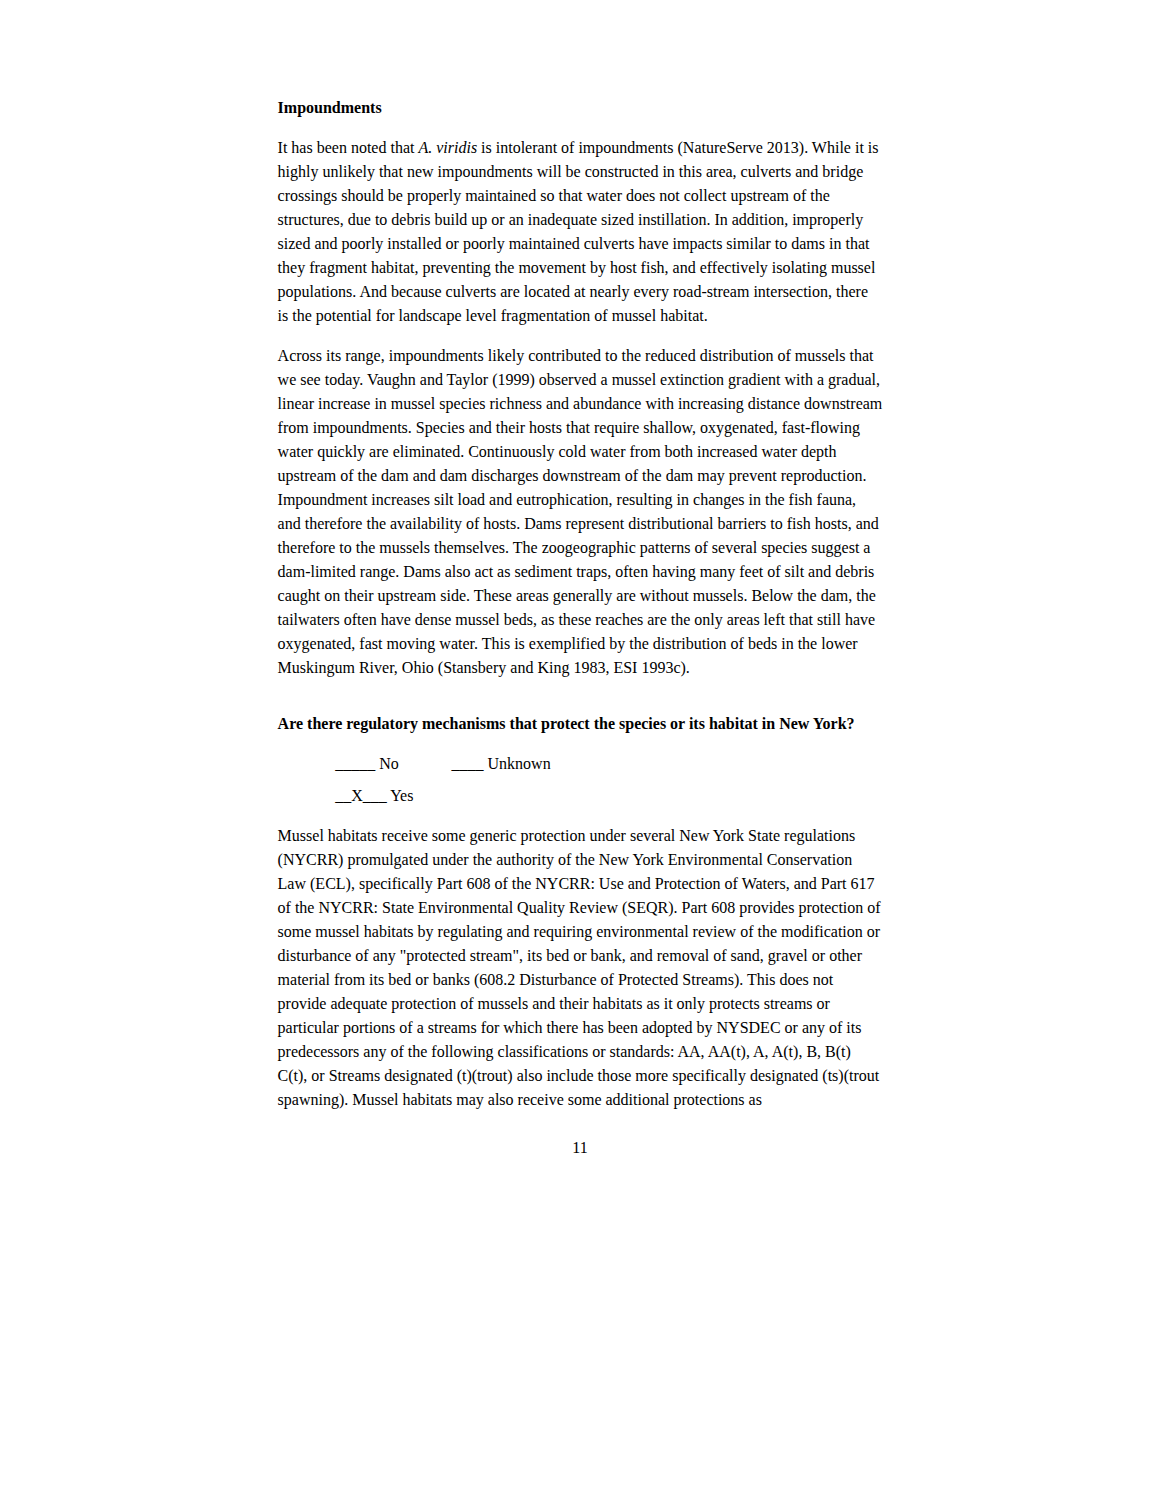Impoundments
It has been noted that A. viridis is intolerant of impoundments (NatureServe 2013). While it is highly unlikely that new impoundments will be constructed in this area, culverts and bridge crossings should be properly maintained so that water does not collect upstream of the structures, due to debris build up or an inadequate sized instillation. In addition, improperly sized and poorly installed or poorly maintained culverts have impacts similar to dams in that they fragment habitat, preventing the movement by host fish, and effectively isolating mussel populations. And because culverts are located at nearly every road-stream intersection, there is the potential for landscape level fragmentation of mussel habitat.
Across its range, impoundments likely contributed to the reduced distribution of mussels that we see today. Vaughn and Taylor (1999) observed a mussel extinction gradient with a gradual, linear increase in mussel species richness and abundance with increasing distance downstream from impoundments. Species and their hosts that require shallow, oxygenated, fast-flowing water quickly are eliminated. Continuously cold water from both increased water depth upstream of the dam and dam discharges downstream of the dam may prevent reproduction. Impoundment increases silt load and eutrophication, resulting in changes in the fish fauna, and therefore the availability of hosts. Dams represent distributional barriers to fish hosts, and therefore to the mussels themselves. The zoogeographic patterns of several species suggest a dam-limited range. Dams also act as sediment traps, often having many feet of silt and debris caught on their upstream side. These areas generally are without mussels. Below the dam, the tailwaters often have dense mussel beds, as these reaches are the only areas left that still have oxygenated, fast moving water. This is exemplified by the distribution of beds in the lower Muskingum River, Ohio (Stansbery and King 1983, ESI 1993c).
Are there regulatory mechanisms that protect the species or its habitat in New York?
_____ No ____ Unknown
__X___ Yes
Mussel habitats receive some generic protection under several New York State regulations (NYCRR) promulgated under the authority of the New York Environmental Conservation Law (ECL), specifically Part 608 of the NYCRR: Use and Protection of Waters, and Part 617 of the NYCRR: State Environmental Quality Review (SEQR). Part 608 provides protection of some mussel habitats by regulating and requiring environmental review of the modification or disturbance of any "protected stream", its bed or bank, and removal of sand, gravel or other material from its bed or banks (608.2 Disturbance of Protected Streams). This does not provide adequate protection of mussels and their habitats as it only protects streams or particular portions of a streams for which there has been adopted by NYSDEC or any of its predecessors any of the following classifications or standards: AA, AA(t), A, A(t), B, B(t) C(t), or Streams designated (t)(trout) also include those more specifically designated (ts)(trout spawning). Mussel habitats may also receive some additional protections as
11